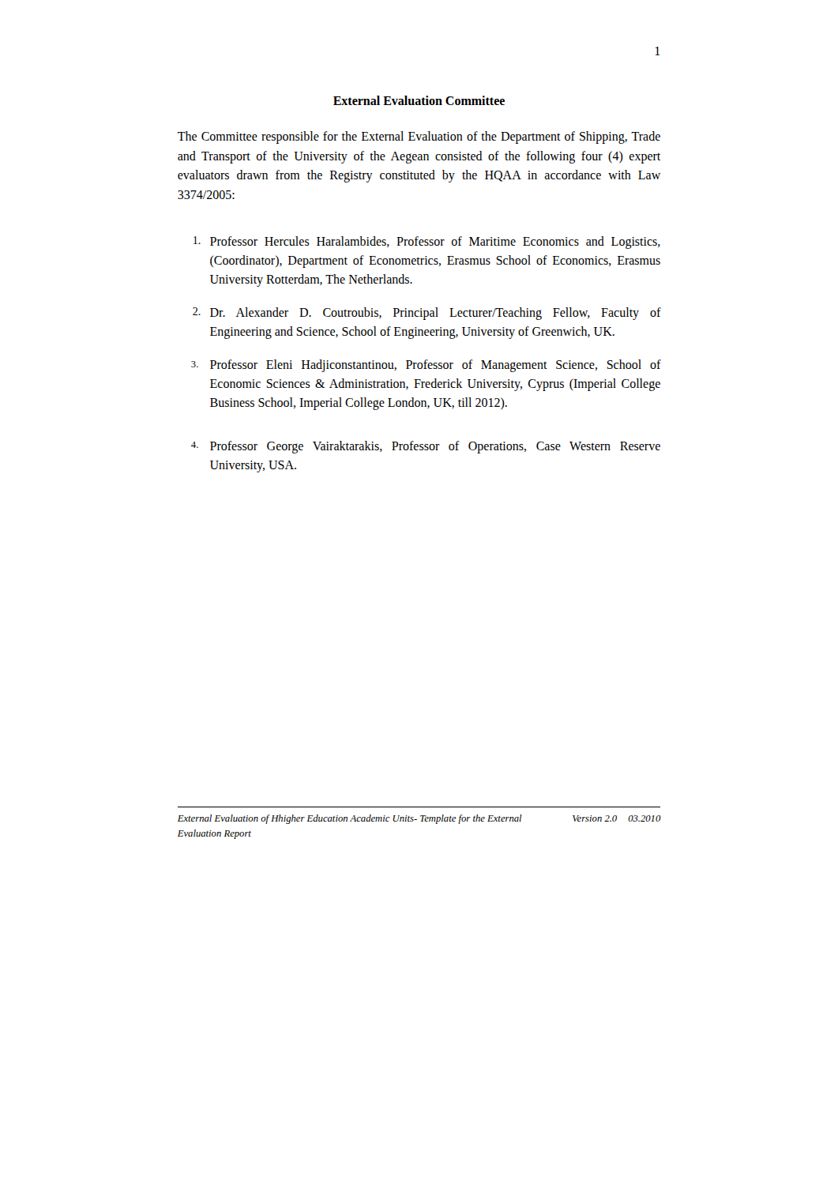1
External Evaluation Committee
The Committee responsible for the External Evaluation of the Department of Shipping, Trade and Transport of the University of the Aegean consisted of the following four (4) expert evaluators drawn from the Registry constituted by the HQAA in accordance with Law 3374/2005:
Professor Hercules Haralambides, Professor of Maritime Economics and Logistics, (Coordinator), Department of Econometrics, Erasmus School of Economics, Erasmus University Rotterdam, The Netherlands.
Dr. Alexander D. Coutroubis, Principal Lecturer/Teaching Fellow, Faculty of Engineering and Science, School of Engineering, University of Greenwich, UK.
Professor Eleni Hadjiconstantinou, Professor of Management Science, School of Economic Sciences & Administration, Frederick University, Cyprus (Imperial College Business School, Imperial College London, UK, till 2012).
Professor George Vairaktarakis, Professor of Operations, Case Western Reserve University, USA.
External Evaluation of Hhigher Education Academic Units- Template for the External Evaluation Report Version 2.0 03.2010